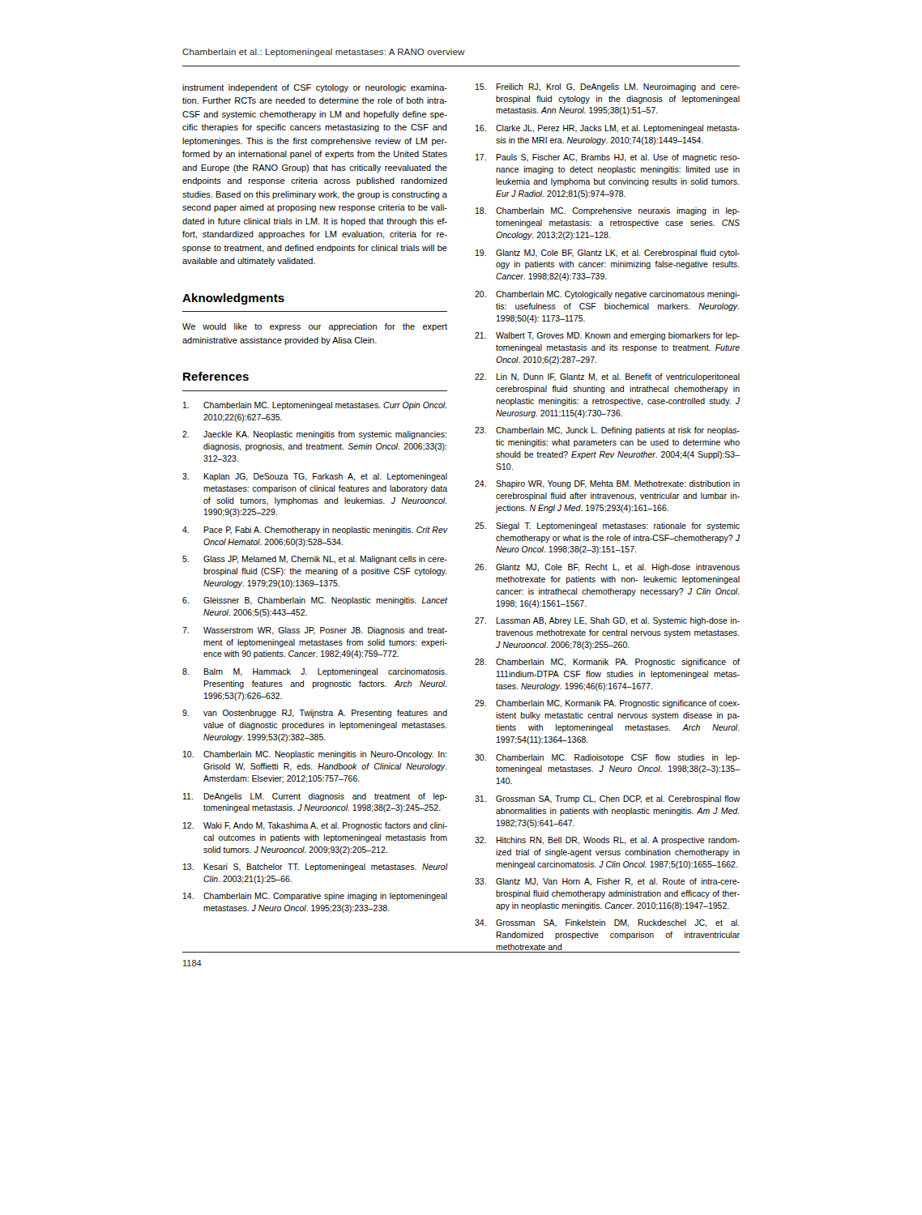Chamberlain et al.: Leptomeningeal metastases: A RANO overview
instrument independent of CSF cytology or neurologic examination. Further RCTs are needed to determine the role of both intra-CSF and systemic chemotherapy in LM and hopefully define specific therapies for specific cancers metastasizing to the CSF and leptomeninges. This is the first comprehensive review of LM performed by an international panel of experts from the United States and Europe (the RANO Group) that has critically reevaluated the endpoints and response criteria across published randomized studies. Based on this preliminary work, the group is constructing a second paper aimed at proposing new response criteria to be validated in future clinical trials in LM. It is hoped that through this effort, standardized approaches for LM evaluation, criteria for response to treatment, and defined endpoints for clinical trials will be available and ultimately validated.
Aknowledgments
We would like to express our appreciation for the expert administrative assistance provided by Alisa Clein.
References
Chamberlain MC. Leptomeningeal metastases. Curr Opin Oncol. 2010;22(6):627–635.
Jaeckle KA. Neoplastic meningitis from systemic malignancies: diagnosis, prognosis, and treatment. Semin Oncol. 2006;33(3): 312–323.
Kaplan JG, DeSouza TG, Farkash A, et al. Leptomeningeal metastases: comparison of clinical features and laboratory data of solid tumors, lymphomas and leukemias. J Neurooncol. 1990;9(3):225–229.
Pace P, Fabi A. Chemotherapy in neoplastic meningitis. Crit Rev Oncol Hematol. 2006;60(3):528–534.
Glass JP, Melamed M, Chernik NL, et al. Malignant cells in cerebrospinal fluid (CSF): the meaning of a positive CSF cytology. Neurology. 1979;29(10):1369–1375.
Gleissner B, Chamberlain MC. Neoplastic meningitis. Lancet Neurol. 2006;5(5):443–452.
Wasserstrom WR, Glass JP, Posner JB. Diagnosis and treatment of leptomeningeal metastases from solid tumors: experience with 90 patients. Cancer. 1982;49(4):759–772.
Balm M, Hammack J. Leptomeningeal carcinomatosis. Presenting features and prognostic factors. Arch Neurol. 1996;53(7):626–632.
van Oostenbrugge RJ, Twijnstra A. Presenting features and value of diagnostic procedures in leptomeningeal metastases. Neurology. 1999;53(2):382–385.
Chamberlain MC. Neoplastic meningitis in Neuro-Oncology. In: Grisold W, Soffietti R, eds. Handbook of Clinical Neurology. Amsterdam: Elsevier; 2012;105:757–766.
DeAngelis LM. Current diagnosis and treatment of leptomeningeal metastasis. J Neurooncol. 1998;38(2–3):245–252.
Waki F, Ando M, Takashima A, et al. Prognostic factors and clinical outcomes in patients with leptomeningeal metastasis from solid tumors. J Neurooncol. 2009;93(2):205–212.
Kesari S, Batchelor TT. Leptomeningeal metastases. Neurol Clin. 2003;21(1):25–66.
Chamberlain MC. Comparative spine imaging in leptomeningeal metastases. J Neuro Oncol. 1995;23(3):233–238.
Freilich RJ, Krol G, DeAngelis LM. Neuroimaging and cerebrospinal fluid cytology in the diagnosis of leptomeningeal metastasis. Ann Neurol. 1995;38(1):51–57.
Clarke JL, Perez HR, Jacks LM, et al. Leptomeningeal metastasis in the MRI era. Neurology. 2010;74(18):1449–1454.
Pauls S, Fischer AC, Brambs HJ, et al. Use of magnetic resonance imaging to detect neoplastic meningitis: limited use in leukemia and lymphoma but convincing results in solid tumors. Eur J Radiol. 2012;81(5):974–978.
Chamberlain MC. Comprehensive neuraxis imaging in leptomeningeal metastasis: a retrospective case series. CNS Oncology. 2013;2(2):121–128.
Glantz MJ, Cole BF, Glantz LK, et al. Cerebrospinal fluid cytology in patients with cancer: minimizing false-negative results. Cancer. 1998;82(4):733–739.
Chamberlain MC. Cytologically negative carcinomatous meningitis: usefulness of CSF biochemical markers. Neurology. 1998;50(4): 1173–1175.
Walbert T, Groves MD. Known and emerging biomarkers for leptomeningeal metastasis and its response to treatment. Future Oncol. 2010;6(2):287–297.
Lin N, Dunn IF, Glantz M, et al. Benefit of ventriculoperitoneal cerebrospinal fluid shunting and intrathecal chemotherapy in neoplastic meningitis: a retrospective, case-controlled study. J Neurosurg. 2011;115(4):730–736.
Chamberlain MC, Junck L. Defining patients at risk for neoplastic meningitis: what parameters can be used to determine who should be treated? Expert Rev Neurother. 2004;4(4 Suppl):S3–S10.
Shapiro WR, Young DF, Mehta BM. Methotrexate: distribution in cerebrospinal fluid after intravenous, ventricular and lumbar injections. N Engl J Med. 1975;293(4):161–166.
Siegal T. Leptomeningeal metastases: rationale for systemic chemotherapy or what is the role of intra-CSF–chemotherapy? J Neuro Oncol. 1998;38(2–3):151–157.
Glantz MJ, Cole BF, Recht L, et al. High-dose intravenous methotrexate for patients with non- leukemic leptomeningeal cancer: is intrathecal chemotherapy necessary? J Clin Oncol. 1998; 16(4):1561–1567.
Lassman AB, Abrey LE, Shah GD, et al. Systemic high-dose intravenous methotrexate for central nervous system metastases. J Neurooncol. 2006;78(3):255–260.
Chamberlain MC, Kormanik PA. Prognostic significance of 111indium-DTPA CSF flow studies in leptomeningeal metastases. Neurology. 1996;46(6):1674–1677.
Chamberlain MC, Kormanik PA. Prognostic significance of coexistent bulky metastatic central nervous system disease in patients with leptomeningeal metastases. Arch Neurol. 1997;54(11):1364–1368.
Chamberlain MC. Radioisotope CSF flow studies in leptomeningeal metastases. J Neuro Oncol. 1998;38(2–3):135–140.
Grossman SA, Trump CL, Chen DCP, et al. Cerebrospinal flow abnormalities in patients with neoplastic meningitis. Am J Med. 1982;73(5):641–647.
Hitchins RN, Bell DR, Woods RL, et al. A prospective randomized trial of single-agent versus combination chemotherapy in meningeal carcinomatosis. J Clin Oncol. 1987;5(10):1655–1662.
Glantz MJ, Van Horn A, Fisher R, et al. Route of intra-cerebrospinal fluid chemotherapy administration and efficacy of therapy in neoplastic meningitis. Cancer. 2010;116(8):1947–1952.
Grossman SA, Finkelstein DM, Ruckdeschel JC, et al. Randomized prospective comparison of intraventricular methotrexate and
1184